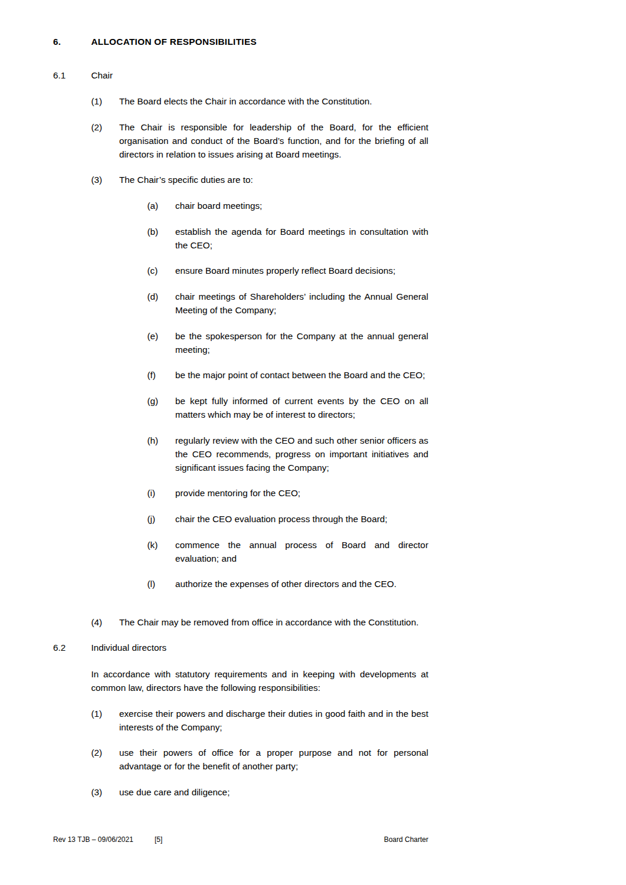6. ALLOCATION OF RESPONSIBILITIES
6.1 Chair
(1) The Board elects the Chair in accordance with the Constitution.
(2) The Chair is responsible for leadership of the Board, for the efficient organisation and conduct of the Board’s function, and for the briefing of all directors in relation to issues arising at Board meetings.
(3) The Chair’s specific duties are to:
(a) chair board meetings;
(b) establish the agenda for Board meetings in consultation with the CEO;
(c) ensure Board minutes properly reflect Board decisions;
(d) chair meetings of Shareholders’ including the Annual General Meeting of the Company;
(e) be the spokesperson for the Company at the annual general meeting;
(f) be the major point of contact between the Board and the CEO;
(g) be kept fully informed of current events by the CEO on all matters which may be of interest to directors;
(h) regularly review with the CEO and such other senior officers as the CEO recommends, progress on important initiatives and significant issues facing the Company;
(i) provide mentoring for the CEO;
(j) chair the CEO evaluation process through the Board;
(k) commence the annual process of Board and director evaluation; and
(l) authorize the expenses of other directors and the CEO.
(4) The Chair may be removed from office in accordance with the Constitution.
6.2 Individual directors
In accordance with statutory requirements and in keeping with developments at common law, directors have the following responsibilities:
(1) exercise their powers and discharge their duties in good faith and in the best interests of the Company;
(2) use their powers of office for a proper purpose and not for personal advantage or for the benefit of another party;
(3) use due care and diligence;
Rev 13 TJB – 09/06/2021 [5] Board Charter